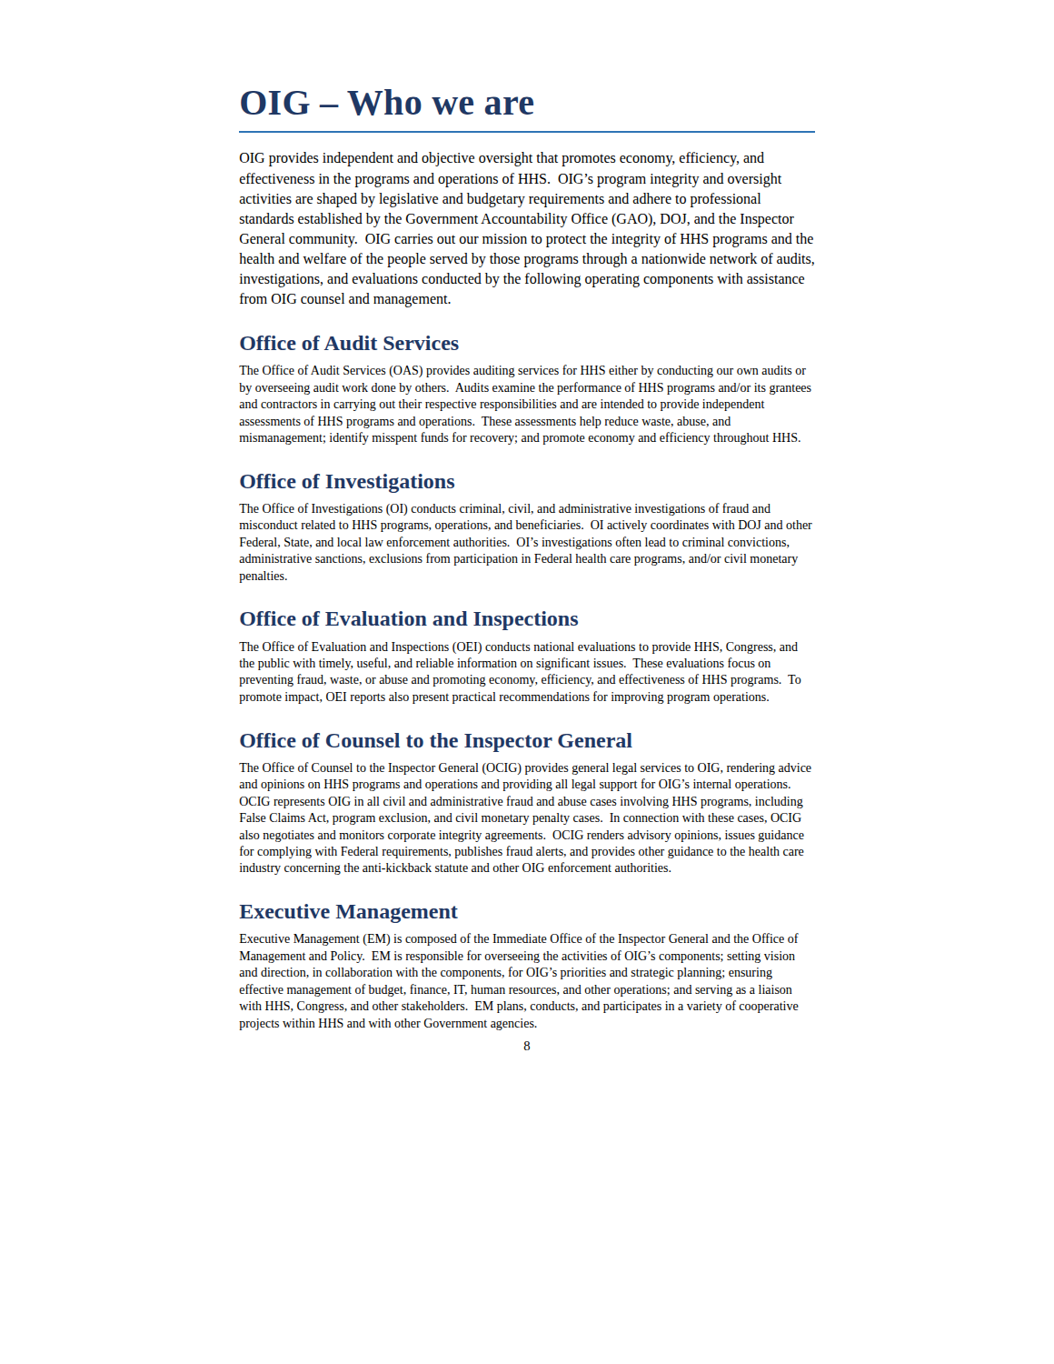OIG – Who we are
OIG provides independent and objective oversight that promotes economy, efficiency, and effectiveness in the programs and operations of HHS. OIG’s program integrity and oversight activities are shaped by legislative and budgetary requirements and adhere to professional standards established by the Government Accountability Office (GAO), DOJ, and the Inspector General community. OIG carries out our mission to protect the integrity of HHS programs and the health and welfare of the people served by those programs through a nationwide network of audits, investigations, and evaluations conducted by the following operating components with assistance from OIG counsel and management.
Office of Audit Services
The Office of Audit Services (OAS) provides auditing services for HHS either by conducting our own audits or by overseeing audit work done by others. Audits examine the performance of HHS programs and/or its grantees and contractors in carrying out their respective responsibilities and are intended to provide independent assessments of HHS programs and operations. These assessments help reduce waste, abuse, and mismanagement; identify misspent funds for recovery; and promote economy and efficiency throughout HHS.
Office of Investigations
The Office of Investigations (OI) conducts criminal, civil, and administrative investigations of fraud and misconduct related to HHS programs, operations, and beneficiaries. OI actively coordinates with DOJ and other Federal, State, and local law enforcement authorities. OI’s investigations often lead to criminal convictions, administrative sanctions, exclusions from participation in Federal health care programs, and/or civil monetary penalties.
Office of Evaluation and Inspections
The Office of Evaluation and Inspections (OEI) conducts national evaluations to provide HHS, Congress, and the public with timely, useful, and reliable information on significant issues. These evaluations focus on preventing fraud, waste, or abuse and promoting economy, efficiency, and effectiveness of HHS programs. To promote impact, OEI reports also present practical recommendations for improving program operations.
Office of Counsel to the Inspector General
The Office of Counsel to the Inspector General (OCIG) provides general legal services to OIG, rendering advice and opinions on HHS programs and operations and providing all legal support for OIG’s internal operations. OCIG represents OIG in all civil and administrative fraud and abuse cases involving HHS programs, including False Claims Act, program exclusion, and civil monetary penalty cases. In connection with these cases, OCIG also negotiates and monitors corporate integrity agreements. OCIG renders advisory opinions, issues guidance for complying with Federal requirements, publishes fraud alerts, and provides other guidance to the health care industry concerning the anti-kickback statute and other OIG enforcement authorities.
Executive Management
Executive Management (EM) is composed of the Immediate Office of the Inspector General and the Office of Management and Policy. EM is responsible for overseeing the activities of OIG’s components; setting vision and direction, in collaboration with the components, for OIG’s priorities and strategic planning; ensuring effective management of budget, finance, IT, human resources, and other operations; and serving as a liaison with HHS, Congress, and other stakeholders. EM plans, conducts, and participates in a variety of cooperative projects within HHS and with other Government agencies.
8